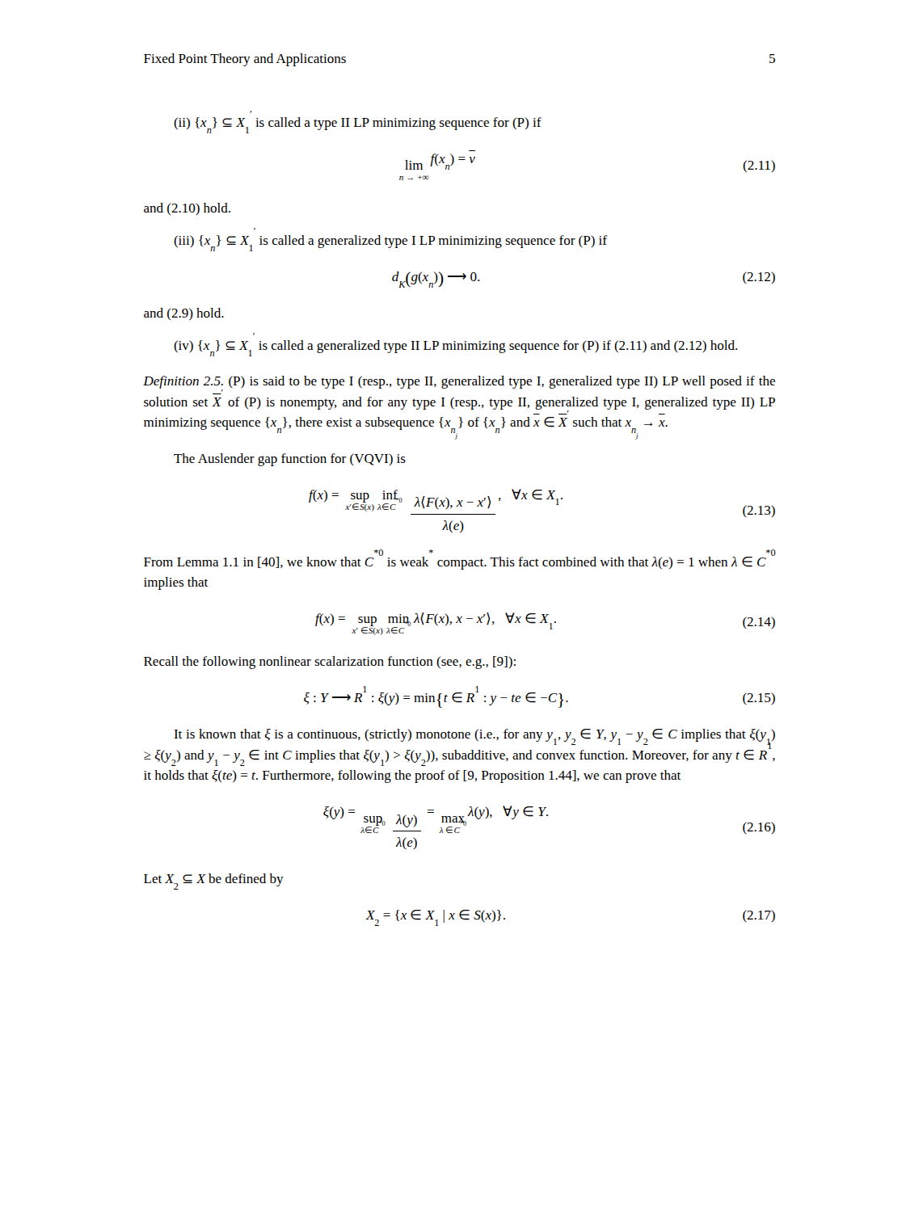Fixed Point Theory and Applications 5
(ii) {xn} ⊆ X1′ is called a type II LP minimizing sequence for (P) if
lim n → +∞f(xn) = v
(2.11)
and (2.10) hold.
(iii) {xn} ⊆ X1′ is called a generalized type I LP minimizing sequence for (P) if
dK(g(xn)) ⟶ 0.
(2.12)
and (2.9) hold.
(iv) {xn} ⊆ X1′ is called a generalized type II LP minimizing sequence for (P) if (2.11) and (2.12) hold.
Definition 2.5. (P) is said to be type I (resp., type II, generalized type I, generalized type II) LP well posed if the solution set X′ of (P) is nonempty, and for any type I (resp., type II, generalized type I, generalized type II) LP minimizing sequence {xn}, there exist a subsequence {xnj} of {xn} and x ∈ X′ such that xnj → x.
The Auslender gap function for (VQVI) is
f(x) = sup x′∈S(x) inf λ∈C*0 λ⟨F(x), x − x′⟩λ(e), ∀x ∈ X1.
(2.13)
From Lemma 1.1 in [40], we know that C*0 is weak* compact. This fact combined with that λ(e) = 1 when λ ∈ C*0 implies that
f(x) = sup x′ ∈S(x) min λ∈C*0 λ⟨F(x), x − x′⟩, ∀x ∈ X1.
(2.14)
Recall the following nonlinear scalarization function (see, e.g., [9]):
ξ : Y ⟶ R1 : ξ(y) = min{t ∈ R1 : y − te ∈ −C}.
(2.15)
It is known that ξ is a continuous, (strictly) monotone (i.e., for any y1, y2 ∈ Y, y1 − y2 ∈ C implies that ξ(y1) ≥ ξ(y2) and y1 − y2 ∈ int C implies that ξ(y1) > ξ(y2)), subadditive, and convex function. Moreover, for any t ∈ R1, it holds that ξ(te) = t. Furthermore, following the proof of [9, Proposition 1.44], we can prove that
ξ(y) = sup λ∈C*0 λ(y) λ(e) = max λ ∈C*0 λ(y), ∀y ∈ Y.
(2.16)
Let X2 ⊆ X be defined by
X2 = {x ∈ X1 | x ∈ S(x)}.
(2.17)